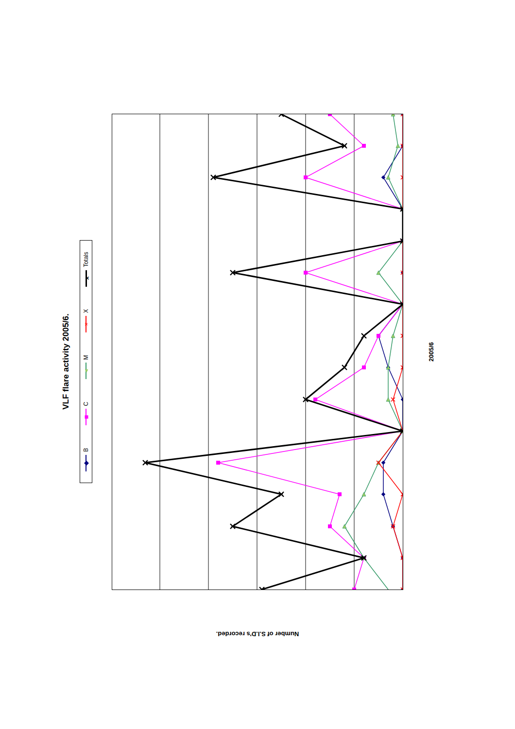VLF flare activity 2005/6.
B
C
M
X
Totals
0 10 20 30 40 50 60 May July September November January March May July
Number of S.I.D's recorded.
2005/6